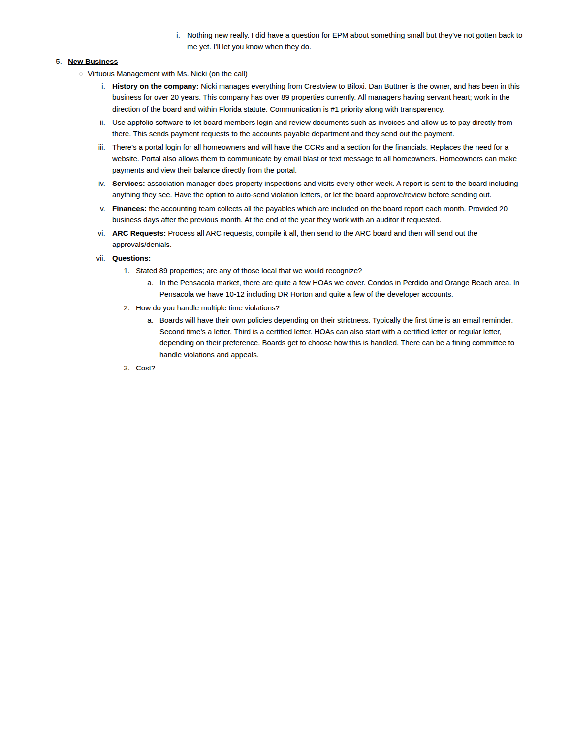Nothing new really. I did have a question for EPM about something small but they've not gotten back to me yet. I'll let you know when they do.
New Business
Virtuous Management with Ms. Nicki (on the call)
History on the company: Nicki manages everything from Crestview to Biloxi. Dan Buttner is the owner, and has been in this business for over 20 years. This company has over 89 properties currently. All managers having servant heart; work in the direction of the board and within Florida statute. Communication is #1 priority along with transparency.
Use appfolio software to let board members login and review documents such as invoices and allow us to pay directly from there. This sends payment requests to the accounts payable department and they send out the payment.
There's a portal login for all homeowners and will have the CCRs and a section for the financials. Replaces the need for a website. Portal also allows them to communicate by email blast or text message to all homeowners. Homeowners can make payments and view their balance directly from the portal.
Services: association manager does property inspections and visits every other week. A report is sent to the board including anything they see. Have the option to auto-send violation letters, or let the board approve/review before sending out.
Finances: the accounting team collects all the payables which are included on the board report each month. Provided 20 business days after the previous month. At the end of the year they work with an auditor if requested.
ARC Requests: Process all ARC requests, compile it all, then send to the ARC board and then will send out the approvals/denials.
Questions:
Stated 89 properties; are any of those local that we would recognize?
In the Pensacola market, there are quite a few HOAs we cover. Condos in Perdido and Orange Beach area. In Pensacola we have 10-12 including DR Horton and quite a few of the developer accounts.
How do you handle multiple time violations?
Boards will have their own policies depending on their strictness. Typically the first time is an email reminder. Second time's a letter. Third is a certified letter. HOAs can also start with a certified letter or regular letter, depending on their preference. Boards get to choose how this is handled. There can be a fining committee to handle violations and appeals.
Cost?